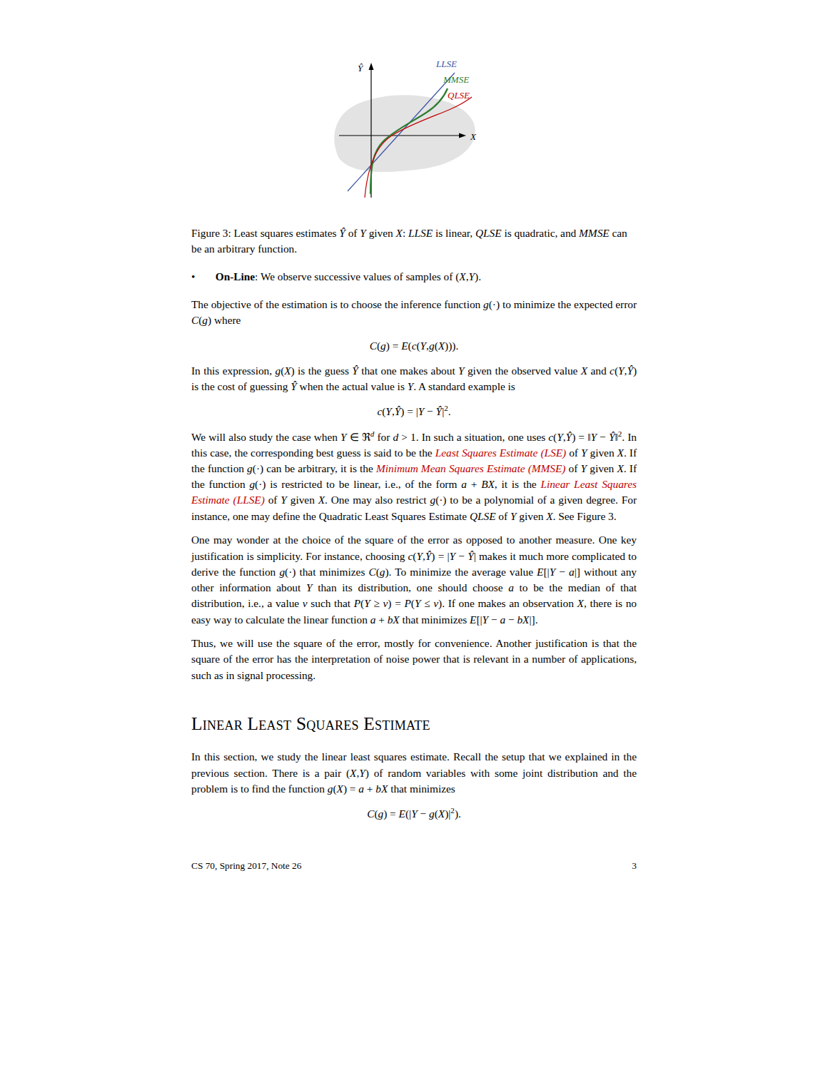LLSE MMSE QLSE Ŷ X
Figure 3: Least squares estimates Ŷ of Y given X: LLSE is linear, QLSE is quadratic, and MMSE can be an arbitrary function.
On-Line: We observe successive values of samples of (X,Y).
The objective of the estimation is to choose the inference function g(·) to minimize the expected error C(g) where
C(g) = E(c(Y,g(X))).
In this expression, g(X) is the guess Ŷ that one makes about Y given the observed value X and c(Y,Ŷ) is the cost of guessing Ŷ when the actual value is Y. A standard example is
c(Y,Ŷ) = |Y − Ŷ|2.
We will also study the case when Y ∈ ℜd for d > 1. In such a situation, one uses c(Y,Ŷ) = ‖Y − Ŷ‖2. In this case, the corresponding best guess is said to be the Least Squares Estimate (LSE) of Y given X. If the function g(·) can be arbitrary, it is the Minimum Mean Squares Estimate (MMSE) of Y given X. If the function g(·) is restricted to be linear, i.e., of the form a + BX, it is the Linear Least Squares Estimate (LLSE) of Y given X. One may also restrict g(·) to be a polynomial of a given degree. For instance, one may define the Quadratic Least Squares Estimate QLSE of Y given X. See Figure 3.
One may wonder at the choice of the square of the error as opposed to another measure. One key justification is simplicity. For instance, choosing c(Y,Ŷ) = |Y − Ŷ| makes it much more complicated to derive the function g(·) that minimizes C(g). To minimize the average value E[|Y − a|] without any other information about Y than its distribution, one should choose a to be the median of that distribution, i.e., a value ν such that P(Y ≥ ν) = P(Y ≤ ν). If one makes an observation X, there is no easy way to calculate the linear function a + bX that minimizes E[|Y − a − bX|].
Thus, we will use the square of the error, mostly for convenience. Another justification is that the square of the error has the interpretation of noise power that is relevant in a number of applications, such as in signal processing.
Linear Least Squares Estimate
In this section, we study the linear least squares estimate. Recall the setup that we explained in the previous section. There is a pair (X,Y) of random variables with some joint distribution and the problem is to find the function g(X) = a + bX that minimizes
C(g) = E(|Y − g(X)|2).
CS 70, Spring 2017, Note 26
3